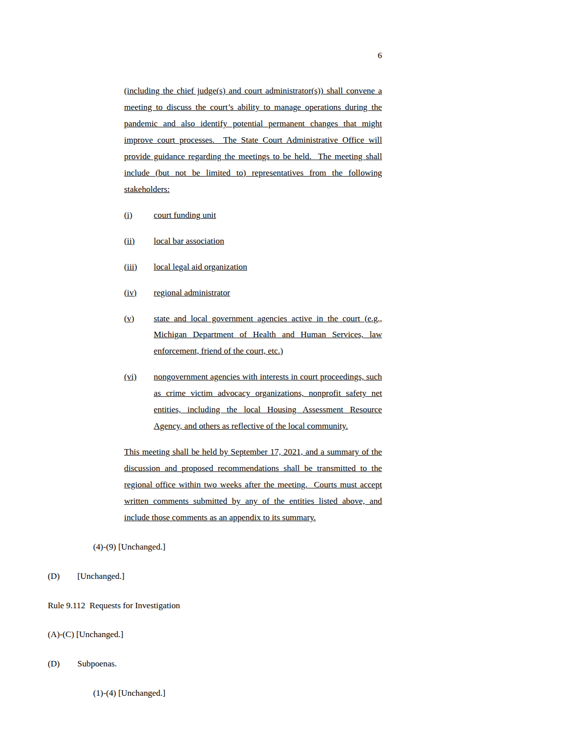6
(including the chief judge(s) and court administrator(s)) shall convene a meeting to discuss the court’s ability to manage operations during the pandemic and also identify potential permanent changes that might improve court processes. The State Court Administrative Office will provide guidance regarding the meetings to be held. The meeting shall include (but not be limited to) representatives from the following stakeholders:
(i) court funding unit
(ii) local bar association
(iii) local legal aid organization
(iv) regional administrator
(v) state and local government agencies active in the court (e.g., Michigan Department of Health and Human Services, law enforcement, friend of the court, etc.)
(vi) nongovernment agencies with interests in court proceedings, such as crime victim advocacy organizations, nonprofit safety net entities, including the local Housing Assessment Resource Agency, and others as reflective of the local community.
This meeting shall be held by September 17, 2021, and a summary of the discussion and proposed recommendations shall be transmitted to the regional office within two weeks after the meeting. Courts must accept written comments submitted by any of the entities listed above, and include those comments as an appendix to its summary.
(4)-(9) [Unchanged.]
(D) [Unchanged.]
Rule 9.112 Requests for Investigation
(A)-(C) [Unchanged.]
(D) Subpoenas.
(1)-(4) [Unchanged.]